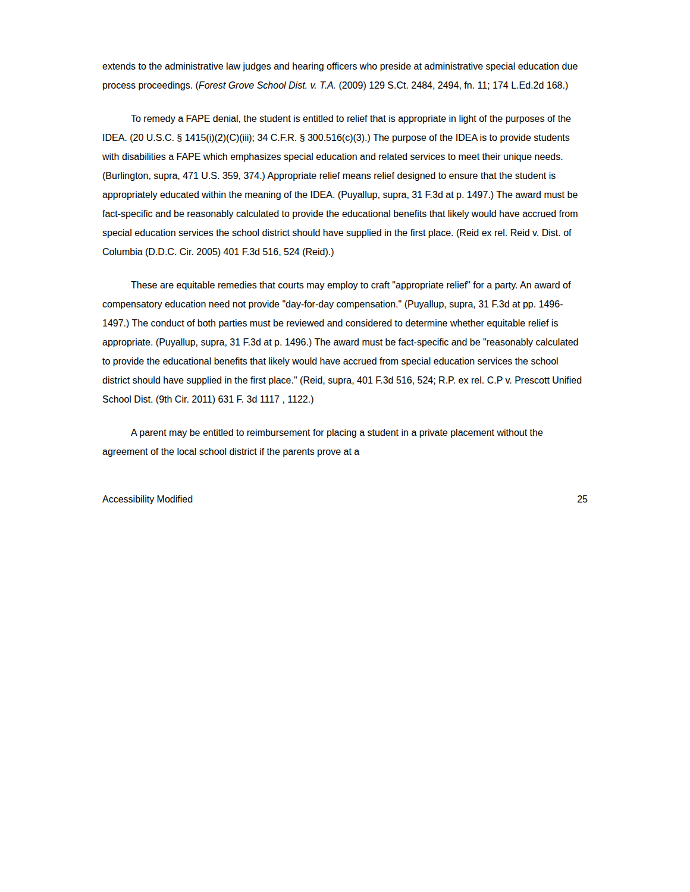extends to the administrative law judges and hearing officers who preside at administrative special education due process proceedings. (Forest Grove School Dist. v. T.A. (2009) 129 S.Ct. 2484, 2494, fn. 11; 174 L.Ed.2d 168.)
To remedy a FAPE denial, the student is entitled to relief that is appropriate in light of the purposes of the IDEA. (20 U.S.C. § 1415(i)(2)(C)(iii); 34 C.F.R. § 300.516(c)(3).) The purpose of the IDEA is to provide students with disabilities a FAPE which emphasizes special education and related services to meet their unique needs. (Burlington, supra, 471 U.S. 359, 374.) Appropriate relief means relief designed to ensure that the student is appropriately educated within the meaning of the IDEA. (Puyallup, supra, 31 F.3d at p. 1497.) The award must be fact-specific and be reasonably calculated to provide the educational benefits that likely would have accrued from special education services the school district should have supplied in the first place. (Reid ex rel. Reid v. Dist. of Columbia (D.D.C. Cir. 2005) 401 F.3d 516, 524 (Reid).)
These are equitable remedies that courts may employ to craft "appropriate relief" for a party. An award of compensatory education need not provide "day-for-day compensation." (Puyallup, supra, 31 F.3d at pp. 1496-1497.) The conduct of both parties must be reviewed and considered to determine whether equitable relief is appropriate. (Puyallup, supra, 31 F.3d at p. 1496.) The award must be fact-specific and be "reasonably calculated to provide the educational benefits that likely would have accrued from special education services the school district should have supplied in the first place." (Reid, supra, 401 F.3d 516, 524; R.P. ex rel. C.P v. Prescott Unified School Dist. (9th Cir. 2011) 631 F. 3d 1117 , 1122.)
A parent may be entitled to reimbursement for placing a student in a private placement without the agreement of the local school district if the parents prove at a
Accessibility Modified 25